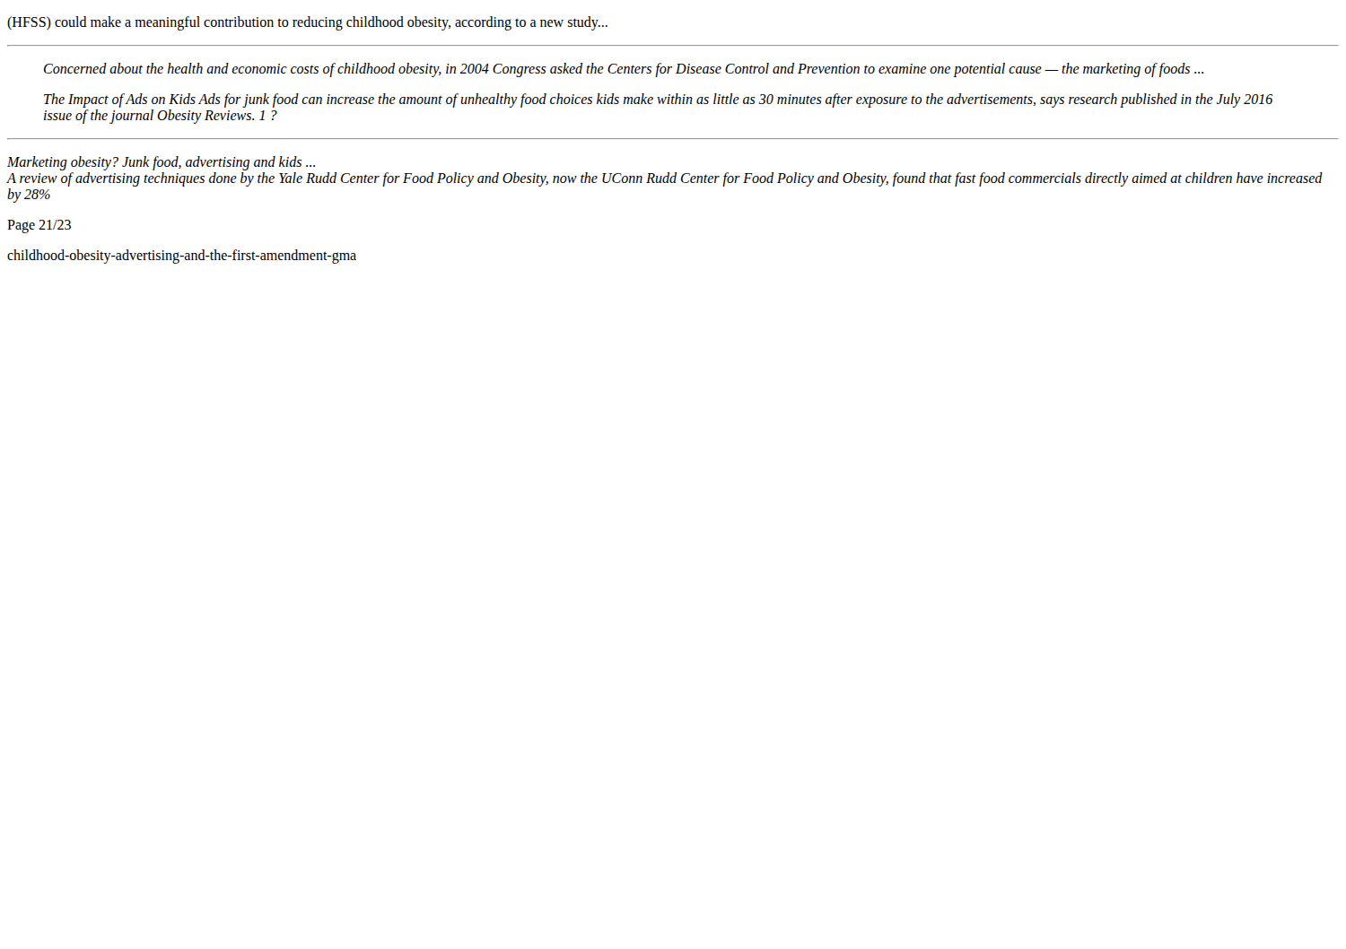(HFSS) could make a meaningful contribution to reducing childhood obesity, according to a new study...
Concerned about the health and economic costs of childhood obesity, in 2004 Congress asked the Centers for Disease Control and Prevention to examine one potential cause — the marketing of foods ...
The Impact of Ads on Kids Ads for junk food can increase the amount of unhealthy food choices kids make within as little as 30 minutes after exposure to the advertisements, says research published in the July 2016 issue of the journal Obesity Reviews. 1 ?
Marketing obesity? Junk food, advertising and kids ...
A review of advertising techniques done by the Yale Rudd Center for Food Policy and Obesity, now the UConn Rudd Center for Food Policy and Obesity, found that fast food commercials directly aimed at children have increased by 28%
Page 21/23
childhood-obesity-advertising-and-the-first-amendment-gma